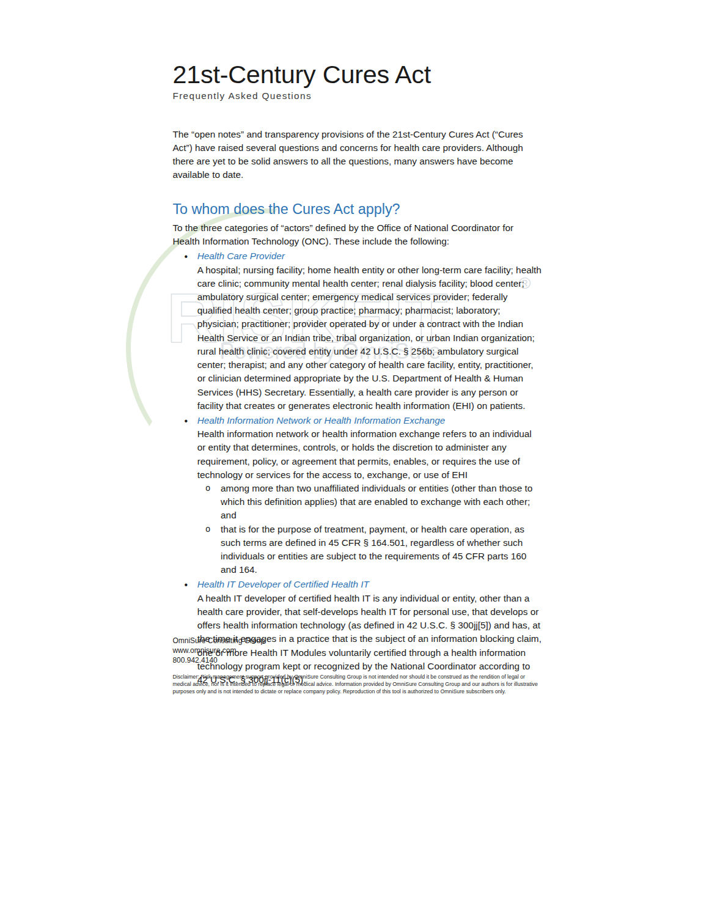RISKFIT
®
Powered by OmniSure
21st-Century Cures Act
Frequently Asked Questions
The “open notes” and transparency provisions of the 21st-Century Cures Act (“Cures Act”) have raised several questions and concerns for health care providers. Although there are yet to be solid answers to all the questions, many answers have become available to date.
To whom does the Cures Act apply?
To the three categories of “actors” defined by the Office of National Coordinator for Health Information Technology (ONC). These include the following:
Health Care Provider
A hospital; nursing facility; home health entity or other long-term care facility; health care clinic; community mental health center; renal dialysis facility; blood center; ambulatory surgical center; emergency medical services provider; federally qualified health center; group practice; pharmacy; pharmacist; laboratory; physician; practitioner; provider operated by or under a contract with the Indian Health Service or an Indian tribe, tribal organization, or urban Indian organization; rural health clinic; covered entity under 42 U.S.C. § 256b; ambulatory surgical center; therapist; and any other category of health care facility, entity, practitioner, or clinician determined appropriate by the U.S. Department of Health & Human Services (HHS) Secretary. Essentially, a health care provider is any person or facility that creates or generates electronic health information (EHI) on patients.
Health Information Network or Health Information Exchange
Health information network or health information exchange refers to an individual or entity that determines, controls, or holds the discretion to administer any requirement, policy, or agreement that permits, enables, or requires the use of technology or services for the access to, exchange, or use of EHI
among more than two unaffiliated individuals or entities (other than those to which this definition applies) that are enabled to exchange with each other; and
that is for the purpose of treatment, payment, or health care operation, as such terms are defined in 45 CFR § 164.501, regardless of whether such individuals or entities are subject to the requirements of 45 CFR parts 160 and 164.
Health IT Developer of Certified Health IT
A health IT developer of certified health IT is any individual or entity, other than a health care provider, that self-develops health IT for personal use, that develops or offers health information technology (as defined in 42 U.S.C. § 300jj[5]) and has, at the time it engages in a practice that is the subject of an information blocking claim, one or more Health IT Modules voluntarily certified through a health information technology program kept or recognized by the National Coordinator according to 42 U.S.C. § 300jj-11(c)(5).
OmniSure Consulting Group
www.omnisure.com
800.942.4140
Disclaimer: Risk management support provided by OmniSure Consulting Group is not intended nor should it be construed as the rendition of legal or medical advice, nor is it intended to replace legal or medical advice. Information provided by OmniSure Consulting Group and our authors is for illustrative purposes only and is not intended to dictate or replace company policy. Reproduction of this tool is authorized to OmniSure subscribers only.